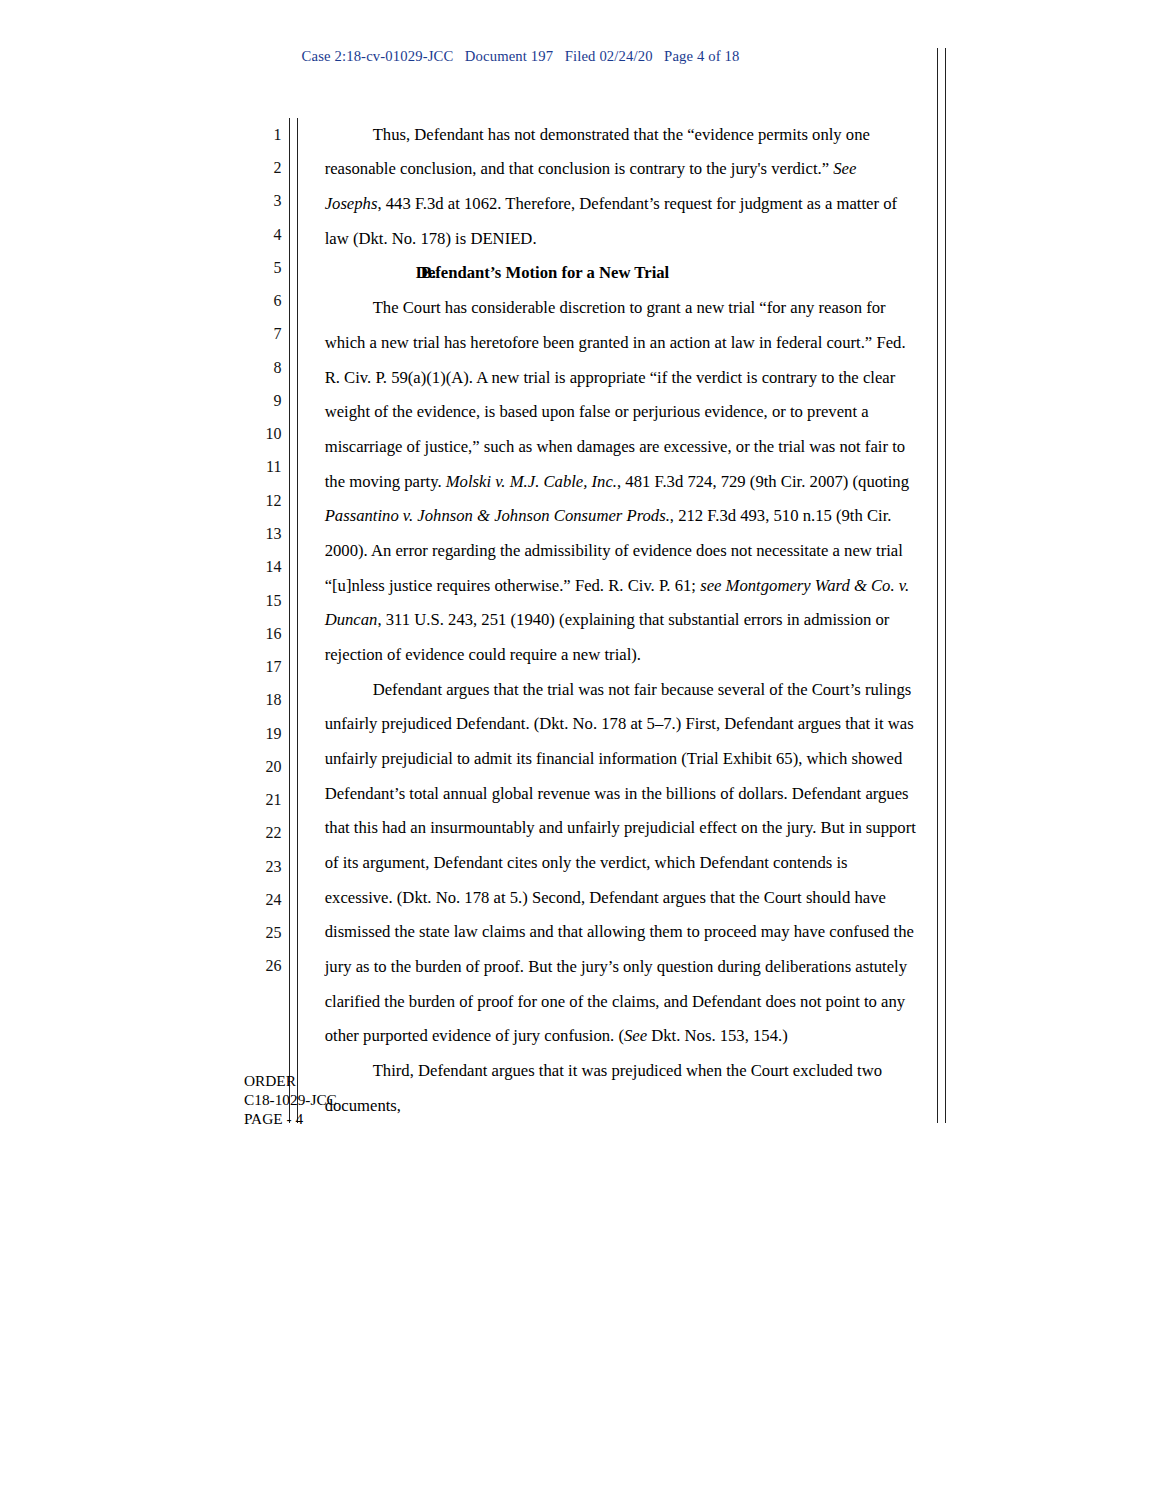Case 2:18-cv-01029-JCC Document 197 Filed 02/24/20 Page 4 of 18
1
2
3
4
5
6
7
8
9
10
11
12
13
14
15
16
17
18
19
20
21
22
23
24
25
26
Thus, Defendant has not demonstrated that the “evidence permits only one reasonable conclusion, and that conclusion is contrary to the jury's verdict.” See Josephs, 443 F.3d at 1062. Therefore, Defendant’s request for judgment as a matter of law (Dkt. No. 178) is DENIED.
B. Defendant’s Motion for a New Trial
The Court has considerable discretion to grant a new trial “for any reason for which a new trial has heretofore been granted in an action at law in federal court.” Fed. R. Civ. P. 59(a)(1)(A). A new trial is appropriate “if the verdict is contrary to the clear weight of the evidence, is based upon false or perjurious evidence, or to prevent a miscarriage of justice,” such as when damages are excessive, or the trial was not fair to the moving party. Molski v. M.J. Cable, Inc., 481 F.3d 724, 729 (9th Cir. 2007) (quoting Passantino v. Johnson & Johnson Consumer Prods., 212 F.3d 493, 510 n.15 (9th Cir. 2000). An error regarding the admissibility of evidence does not necessitate a new trial “[u]nless justice requires otherwise.” Fed. R. Civ. P. 61; see Montgomery Ward & Co. v. Duncan, 311 U.S. 243, 251 (1940) (explaining that substantial errors in admission or rejection of evidence could require a new trial).
Defendant argues that the trial was not fair because several of the Court’s rulings unfairly prejudiced Defendant. (Dkt. No. 178 at 5–7.) First, Defendant argues that it was unfairly prejudicial to admit its financial information (Trial Exhibit 65), which showed Defendant’s total annual global revenue was in the billions of dollars. Defendant argues that this had an insurmountably and unfairly prejudicial effect on the jury. But in support of its argument, Defendant cites only the verdict, which Defendant contends is excessive. (Dkt. No. 178 at 5.) Second, Defendant argues that the Court should have dismissed the state law claims and that allowing them to proceed may have confused the jury as to the burden of proof. But the jury’s only question during deliberations astutely clarified the burden of proof for one of the claims, and Defendant does not point to any other purported evidence of jury confusion. (See Dkt. Nos. 153, 154.)
Third, Defendant argues that it was prejudiced when the Court excluded two documents,
ORDER
C18-1029-JCC
PAGE - 4